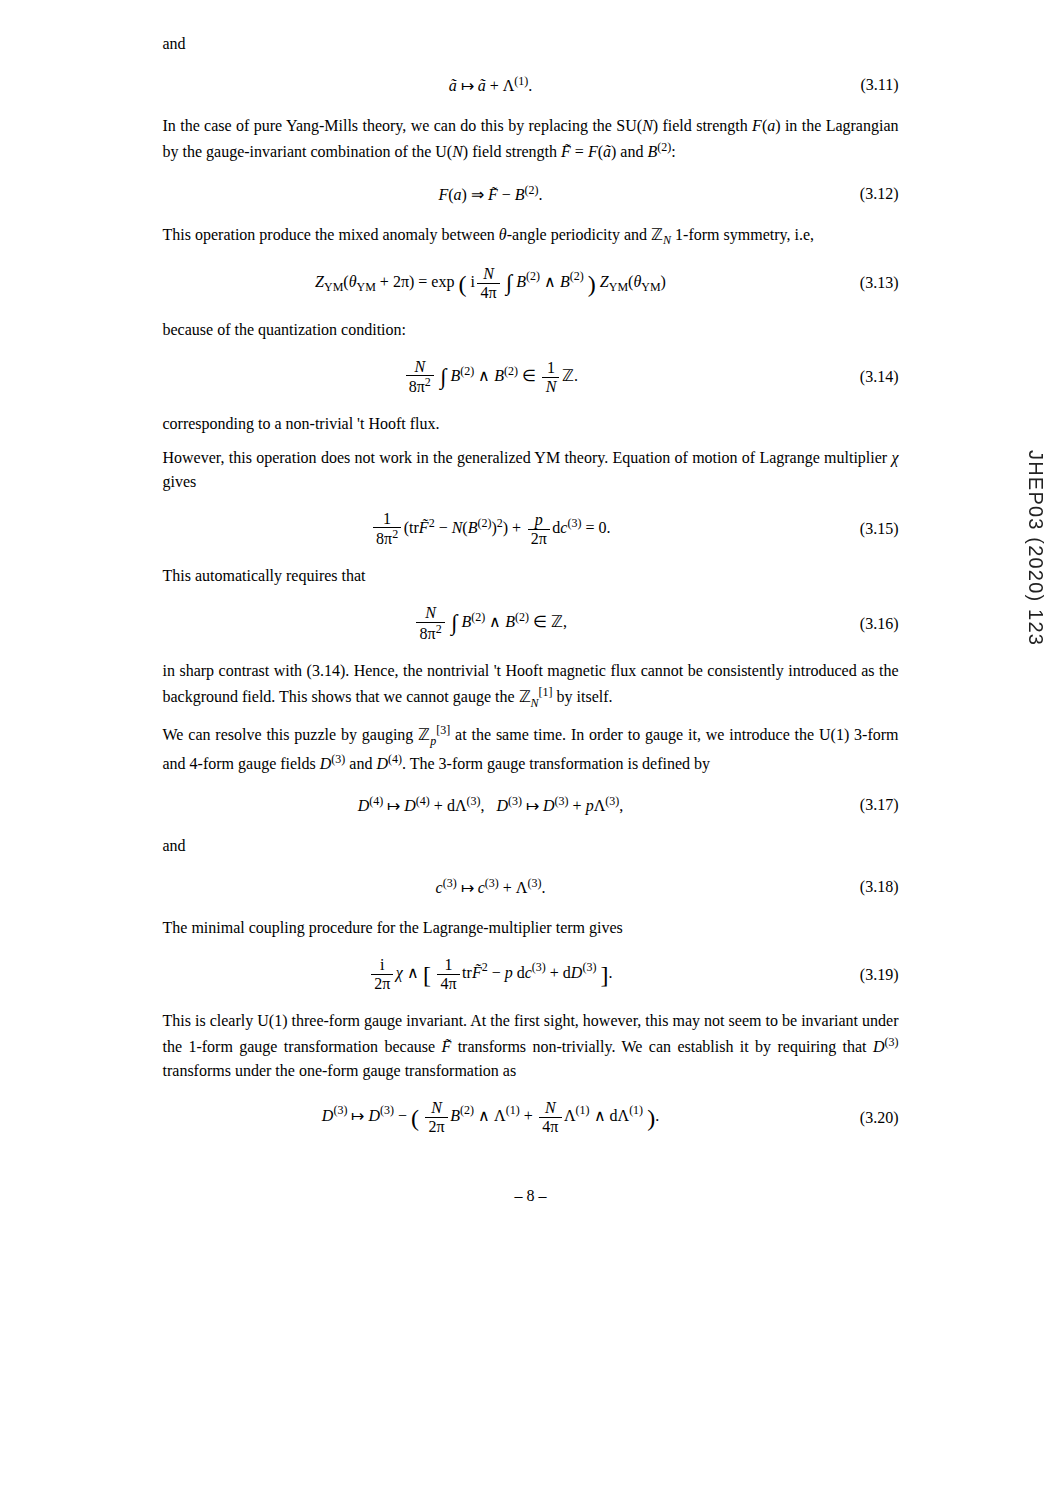JHEP03 (2020) 123
and
ã ↦ ã + Λ(1).
(3.11)
In the case of pure Yang-Mills theory, we can do this by replacing the SU(N) field strength F(a) in the Lagrangian by the gauge-invariant combination of the U(N) field strength F̃ = F(ã) and B(2):
F(a) ⇒ F̃ − B(2).
(3.12)
This operation produce the mixed anomaly between θ-angle periodicity and ℤN 1-form symmetry, i.e,
ZYM(θYM + 2π) = exp ( iN 4π ∫ B(2) ∧ B(2) ) ZYM(θYM)
(3.13)
because of the quantization condition:
N 8π2 ∫ B(2) ∧ B(2) ∈ 1 Nℤ.
(3.14)
corresponding to a non-trivial 't Hooft flux.
However, this operation does not work in the generalized YM theory. Equation of motion of Lagrange multiplier χ gives
18π2(trF̃2 − N(B(2))2) + p 2πdc(3) = 0.
(3.15)
This automatically requires that
N 8π2 ∫ B(2) ∧ B(2) ∈ ℤ,
(3.16)
in sharp contrast with (3.14). Hence, the nontrivial 't Hooft magnetic flux cannot be consistently introduced as the background field. This shows that we cannot gauge the ℤN[1] by itself.
We can resolve this puzzle by gauging ℤp[3] at the same time. In order to gauge it, we introduce the U(1) 3-form and 4-form gauge fields D(3) and D(4). The 3-form gauge transformation is defined by
D(4) ↦ D(4) + dΛ(3), D(3) ↦ D(3) + p Λ(3),
(3.17)
and
c(3) ↦ c(3) + Λ(3).
(3.18)
The minimal coupling procedure for the Lagrange-multiplier term gives
i 2π χ ∧ [ 14πtrF̃2 − p dc(3) + dD(3) ].
(3.19)
This is clearly U(1) three-form gauge invariant. At the first sight, however, this may not seem to be invariant under the 1-form gauge transformation because F̃ transforms non-trivially. We can establish it by requiring that D(3) transforms under the one-form gauge transformation as
D(3) ↦ D(3) − ( N 2π B(2) ∧ Λ(1) + N 4π Λ(1) ∧ dΛ(1) ).
(3.20)
– 8 –